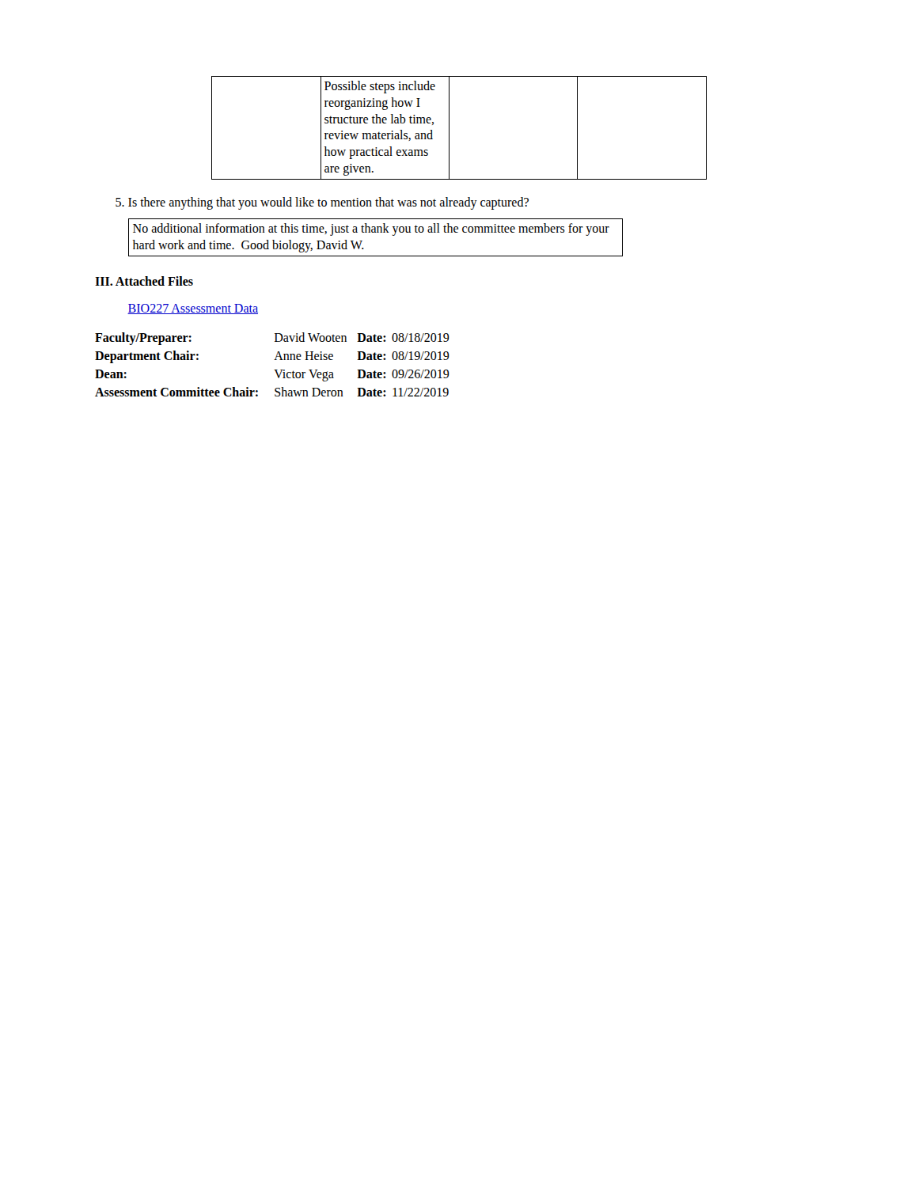| | Possible steps include reorganizing how I structure the lab time, review materials, and how practical exams are given. | | |
Is there anything that you would like to mention that was not already captured?
No additional information at this time, just a thank you to all the committee members for your hard work and time. Good biology, David W.
III. Attached Files
BIO227 Assessment Data
| Faculty/Preparer: | David Wooten | Date: | 08/18/2019 |
| Department Chair: | Anne Heise | Date: | 08/19/2019 |
| Dean: | Victor Vega | Date: | 09/26/2019 |
| Assessment Committee Chair: | Shawn Deron | Date: | 11/22/2019 |